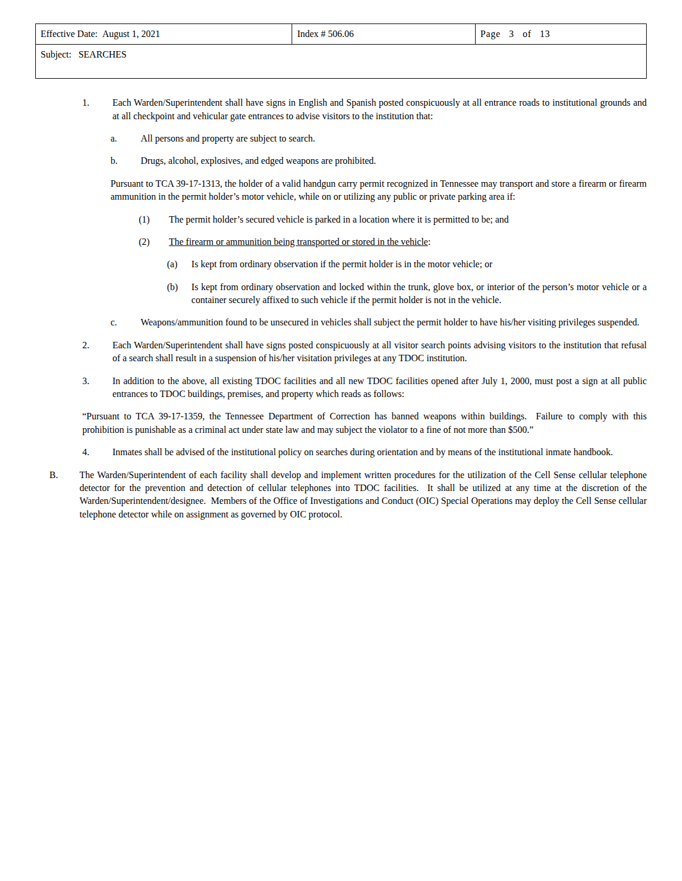| Effective Date: August 1, 2021 | Index # 506.06 | Page 3 of 13 |
| Subject: SEARCHES |
1. Each Warden/Superintendent shall have signs in English and Spanish posted conspicuously at all entrance roads to institutional grounds and at all checkpoint and vehicular gate entrances to advise visitors to the institution that:
a. All persons and property are subject to search.
b. Drugs, alcohol, explosives, and edged weapons are prohibited.
Pursuant to TCA 39-17-1313, the holder of a valid handgun carry permit recognized in Tennessee may transport and store a firearm or firearm ammunition in the permit holder’s motor vehicle, while on or utilizing any public or private parking area if:
(1) The permit holder’s secured vehicle is parked in a location where it is permitted to be; and
(2) The firearm or ammunition being transported or stored in the vehicle:
(a) Is kept from ordinary observation if the permit holder is in the motor vehicle; or
(b) Is kept from ordinary observation and locked within the trunk, glove box, or interior of the person’s motor vehicle or a container securely affixed to such vehicle if the permit holder is not in the vehicle.
c. Weapons/ammunition found to be unsecured in vehicles shall subject the permit holder to have his/her visiting privileges suspended.
2. Each Warden/Superintendent shall have signs posted conspicuously at all visitor search points advising visitors to the institution that refusal of a search shall result in a suspension of his/her visitation privileges at any TDOC institution.
3. In addition to the above, all existing TDOC facilities and all new TDOC facilities opened after July 1, 2000, must post a sign at all public entrances to TDOC buildings, premises, and property which reads as follows:
“Pursuant to TCA 39-17-1359, the Tennessee Department of Correction has banned weapons within buildings. Failure to comply with this prohibition is punishable as a criminal act under state law and may subject the violator to a fine of not more than $500.”
4. Inmates shall be advised of the institutional policy on searches during orientation and by means of the institutional inmate handbook.
B. The Warden/Superintendent of each facility shall develop and implement written procedures for the utilization of the Cell Sense cellular telephone detector for the prevention and detection of cellular telephones into TDOC facilities. It shall be utilized at any time at the discretion of the Warden/Superintendent/designee. Members of the Office of Investigations and Conduct (OIC) Special Operations may deploy the Cell Sense cellular telephone detector while on assignment as governed by OIC protocol.